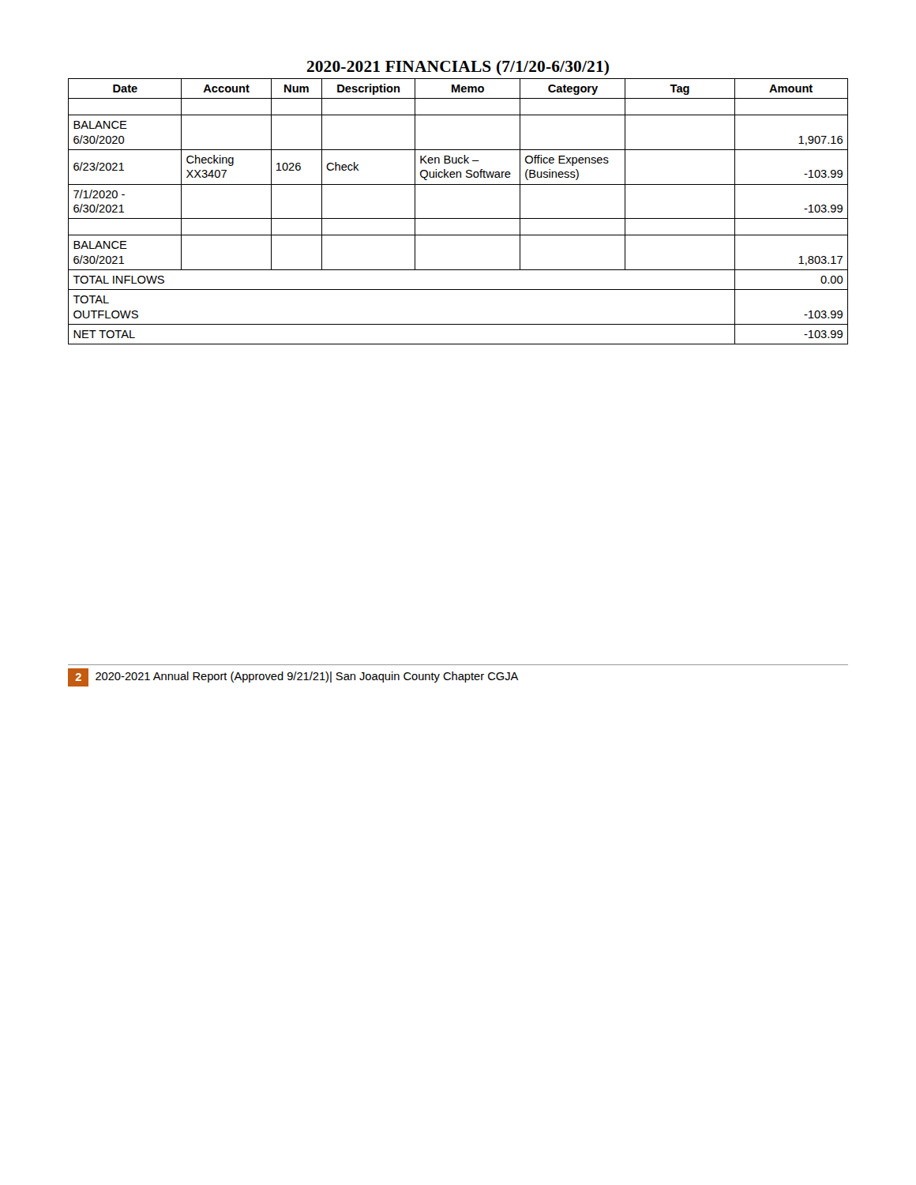2020-2021 FINANCIALS (7/1/20-6/30/21)
| Date | Account | Num | Description | Memo | Category | Tag | Amount |
| --- | --- | --- | --- | --- | --- | --- | --- |
| BALANCE 6/30/2020 | | | | | | | 1,907.16 |
| 6/23/2021 | Checking XX3407 | 1026 | Check | Ken Buck – Quicken Software | Office Expenses (Business) | | -103.99 |
| 7/1/2020 - 6/30/2021 | | | | | | | -103.99 |
| BALANCE 6/30/2021 | | | | | | | 1,803.17 |
| TOTAL INFLOWS | 0.00 |
| TOTAL OUTFLOWS | -103.99 |
| NET TOTAL | -103.99 |
2
2020-2021 Annual Report (Approved 9/21/21)| San Joaquin County Chapter CGJA